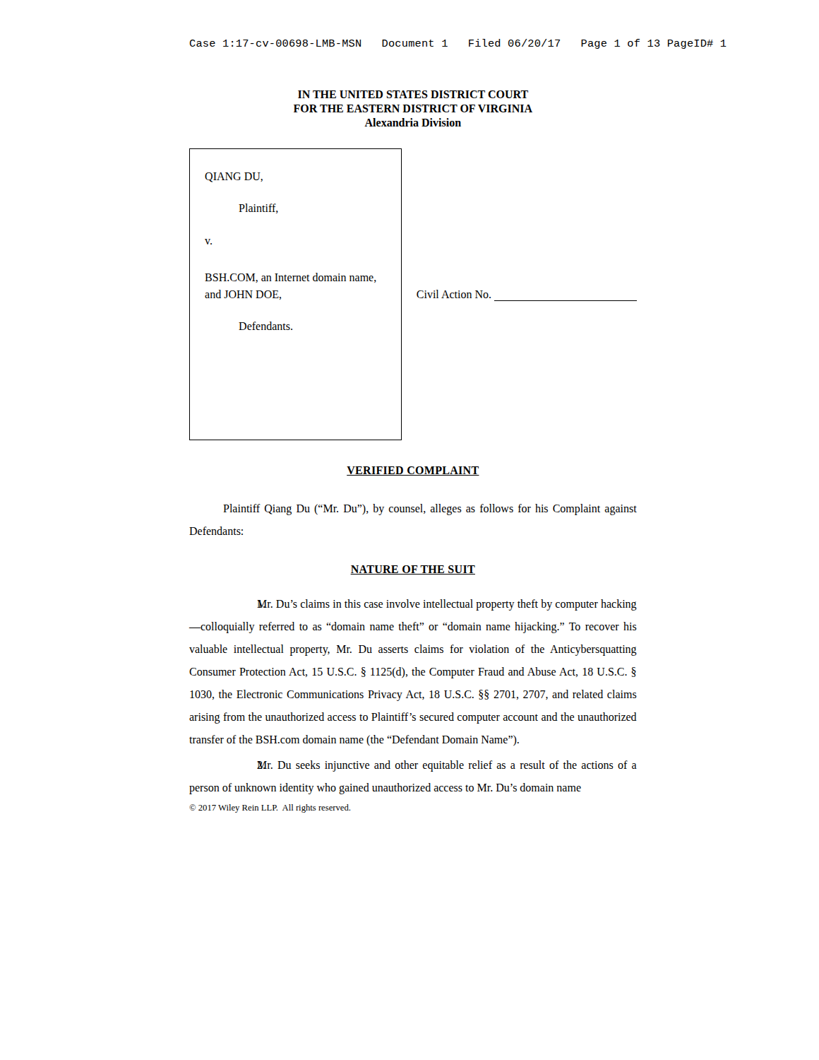Case 1:17-cv-00698-LMB-MSN Document 1 Filed 06/20/17 Page 1 of 13 PageID# 1
IN THE UNITED STATES DISTRICT COURT
FOR THE EASTERN DISTRICT OF VIRGINIA
Alexandria Division
| QIANG DU, Plaintiff, v. BSH.COM, an Internet domain name, and JOHN DOE, Defendants. | Civil Action No. |
VERIFIED COMPLAINT
Plaintiff Qiang Du (“Mr. Du”), by counsel, alleges as follows for his Complaint against Defendants:
NATURE OF THE SUIT
1. Mr. Du’s claims in this case involve intellectual property theft by computer hacking—colloquially referred to as “domain name theft” or “domain name hijacking.” To recover his valuable intellectual property, Mr. Du asserts claims for violation of the Anticybersquatting Consumer Protection Act, 15 U.S.C. § 1125(d), the Computer Fraud and Abuse Act, 18 U.S.C. § 1030, the Electronic Communications Privacy Act, 18 U.S.C. §§ 2701, 2707, and related claims arising from the unauthorized access to Plaintiff’s secured computer account and the unauthorized transfer of the BSH.com domain name (the “Defendant Domain Name”).
2. Mr. Du seeks injunctive and other equitable relief as a result of the actions of a person of unknown identity who gained unauthorized access to Mr. Du’s domain name
© 2017 Wiley Rein LLP. All rights reserved.